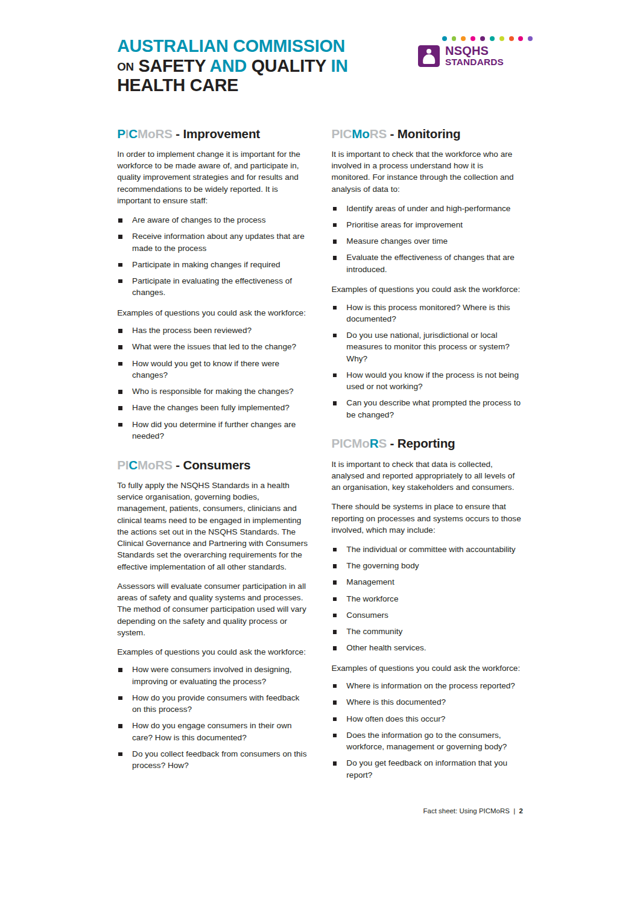Australian Commission
on Safety and Quality in Health Care
NSQHS
STANDARDS
PICMoRS - Improvement
In order to implement change it is important for the workforce to be made aware of, and participate in, quality improvement strategies and for results and recommendations to be widely reported. It is important to ensure staff:
Are aware of changes to the process
Receive information about any updates that are made to the process
Participate in making changes if required
Participate in evaluating the effectiveness of changes.
Examples of questions you could ask the workforce:
Has the process been reviewed?
What were the issues that led to the change?
How would you get to know if there were changes?
Who is responsible for making the changes?
Have the changes been fully implemented?
How did you determine if further changes are needed?
PICMoRS - Consumers
To fully apply the NSQHS Standards in a health service organisation, governing bodies, management, patients, consumers, clinicians and clinical teams need to be engaged in implementing the actions set out in the NSQHS Standards. The Clinical Governance and Partnering with Consumers Standards set the overarching requirements for the effective implementation of all other standards.
Assessors will evaluate consumer participation in all areas of safety and quality systems and processes. The method of consumer participation used will vary depending on the safety and quality process or system.
Examples of questions you could ask the workforce:
How were consumers involved in designing, improving or evaluating the process?
How do you provide consumers with feedback on this process?
How do you engage consumers in their own care? How is this documented?
Do you collect feedback from consumers on this process? How?
PICMoRS - Monitoring
It is important to check that the workforce who are involved in a process understand how it is monitored. For instance through the collection and analysis of data to:
Identify areas of under and high-performance
Prioritise areas for improvement
Measure changes over time
Evaluate the effectiveness of changes that are introduced.
Examples of questions you could ask the workforce:
How is this process monitored? Where is this documented?
Do you use national, jurisdictional or local measures to monitor this process or system? Why?
How would you know if the process is not being used or not working?
Can you describe what prompted the process to be changed?
PICMoRS - Reporting
It is important to check that data is collected, analysed and reported appropriately to all levels of an organisation, key stakeholders and consumers.
There should be systems in place to ensure that reporting on processes and systems occurs to those involved, which may include:
The individual or committee with accountability
The governing body
Management
The workforce
Consumers
The community
Other health services.
Examples of questions you could ask the workforce:
Where is information on the process reported?
Where is this documented?
How often does this occur?
Does the information go to the consumers, workforce, management or governing body?
Do you get feedback on information that you report?
Fact sheet: Using PICMoRS | 2